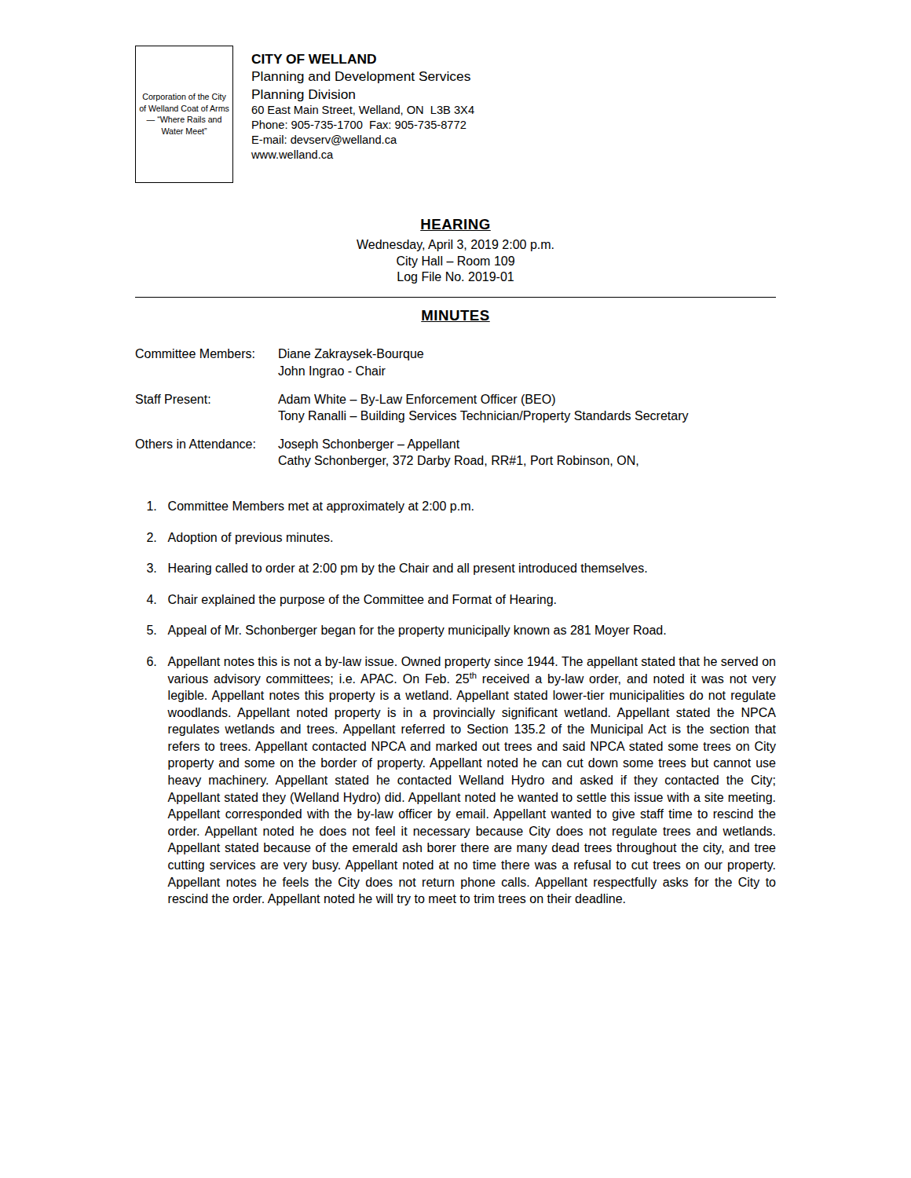Corporation of the City of Welland Coat of Arms — “Where Rails and Water Meet”
CITY OF WELLAND
Planning and Development Services
Planning Division
60 East Main Street, Welland, ON L3B 3X4
Phone: 905-735-1700 Fax: 905-735-8772
E-mail: devserv@welland.ca
www.welland.ca
HEARING
Wednesday, April 3, 2019 2:00 p.m.
City Hall – Room 109
Log File No. 2019-01
MINUTES
| Committee Members: | Diane Zakraysek-Bourque John Ingrao - Chair |
| Staff Present: | Adam White – By-Law Enforcement Officer (BEO) Tony Ranalli – Building Services Technician/Property Standards Secretary |
| Others in Attendance: | Joseph Schonberger – Appellant Cathy Schonberger, 372 Darby Road, RR#1, Port Robinson, ON, |
Committee Members met at approximately at 2:00 p.m.
Adoption of previous minutes.
Hearing called to order at 2:00 pm by the Chair and all present introduced themselves.
Chair explained the purpose of the Committee and Format of Hearing.
Appeal of Mr. Schonberger began for the property municipally known as 281 Moyer Road.
Appellant notes this is not a by-law issue. Owned property since 1944. The appellant stated that he served on various advisory committees; i.e. APAC. On Feb. 25th received a by-law order, and noted it was not very legible. Appellant notes this property is a wetland. Appellant stated lower-tier municipalities do not regulate woodlands. Appellant noted property is in a provincially significant wetland. Appellant stated the NPCA regulates wetlands and trees. Appellant referred to Section 135.2 of the Municipal Act is the section that refers to trees. Appellant contacted NPCA and marked out trees and said NPCA stated some trees on City property and some on the border of property. Appellant noted he can cut down some trees but cannot use heavy machinery. Appellant stated he contacted Welland Hydro and asked if they contacted the City; Appellant stated they (Welland Hydro) did. Appellant noted he wanted to settle this issue with a site meeting. Appellant corresponded with the by-law officer by email. Appellant wanted to give staff time to rescind the order. Appellant noted he does not feel it necessary because City does not regulate trees and wetlands. Appellant stated because of the emerald ash borer there are many dead trees throughout the city, and tree cutting services are very busy. Appellant noted at no time there was a refusal to cut trees on our property. Appellant notes he feels the City does not return phone calls. Appellant respectfully asks for the City to rescind the order. Appellant noted he will try to meet to trim trees on their deadline.